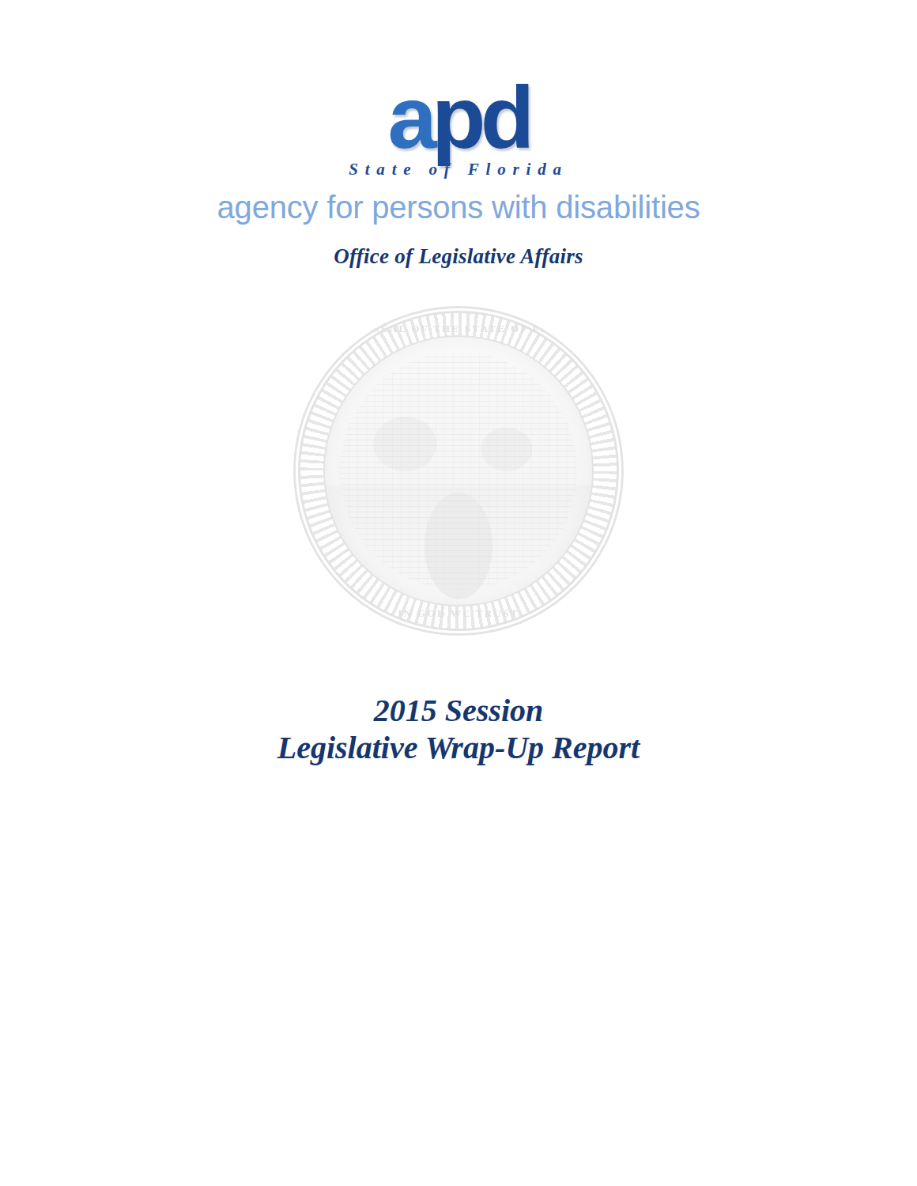apd
State of Florida
agency for persons with disabilities
Office of Legislative Affairs
GREAT SEAL OF THE STATE OF FLORIDA
IN GOD WE TRUST
2015 Session
Legislative Wrap-Up Report